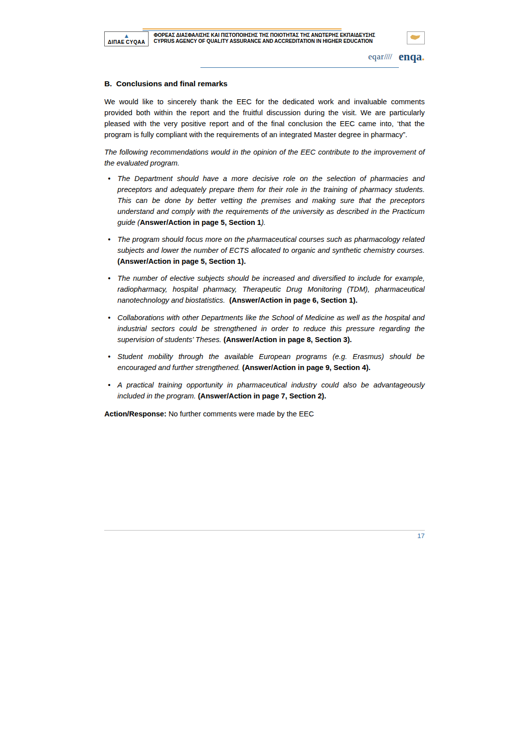▲ ΔΙΠΑΕ CYQAA
ΦΟΡΕΑΣ ΔΙΑΣΦΑΛΙΣΗΣ ΚΑΙ ΠΙΣΤΟΠΟΙΗΣΗΣ ΤΗΣ ΠΟΙΟΤΗΤΑΣ ΤΗΣ ΑΝΩΤΕΡΗΣ ΕΚΠΑΙΔΕΥΣΗΣ CYPRUS AGENCY OF QUALITY ASSURANCE AND ACCREDITATION IN HIGHER EDUCATION
eqar//// enqa.
B. Conclusions and final remarks
We would like to sincerely thank the EEC for the dedicated work and invaluable comments provided both within the report and the fruitful discussion during the visit. We are particularly pleased with the very positive report and of the final conclusion the EEC came into, ‘that the program is fully compliant with the requirements of an integrated Master degree in pharmacy”.
The following recommendations would in the opinion of the EEC contribute to the improvement of the evaluated program.
The Department should have a more decisive role on the selection of pharmacies and preceptors and adequately prepare them for their role in the training of pharmacy students. This can be done by better vetting the premises and making sure that the preceptors understand and comply with the requirements of the university as described in the Practicum guide (Answer/Action in page 5, Section 1).
The program should focus more on the pharmaceutical courses such as pharmacology related subjects and lower the number of ECTS allocated to organic and synthetic chemistry courses. (Answer/Action in page 5, Section 1).
The number of elective subjects should be increased and diversified to include for example, radiopharmacy, hospital pharmacy, Therapeutic Drug Monitoring (TDM), pharmaceutical nanotechnology and biostatistics. (Answer/Action in page 6, Section 1).
Collaborations with other Departments like the School of Medicine as well as the hospital and industrial sectors could be strengthened in order to reduce this pressure regarding the supervision of students’ Theses. (Answer/Action in page 8, Section 3).
Student mobility through the available European programs (e.g. Erasmus) should be encouraged and further strengthened. (Answer/Action in page 9, Section 4).
A practical training opportunity in pharmaceutical industry could also be advantageously included in the program. (Answer/Action in page 7, Section 2).
Action/Response: No further comments were made by the EEC
17